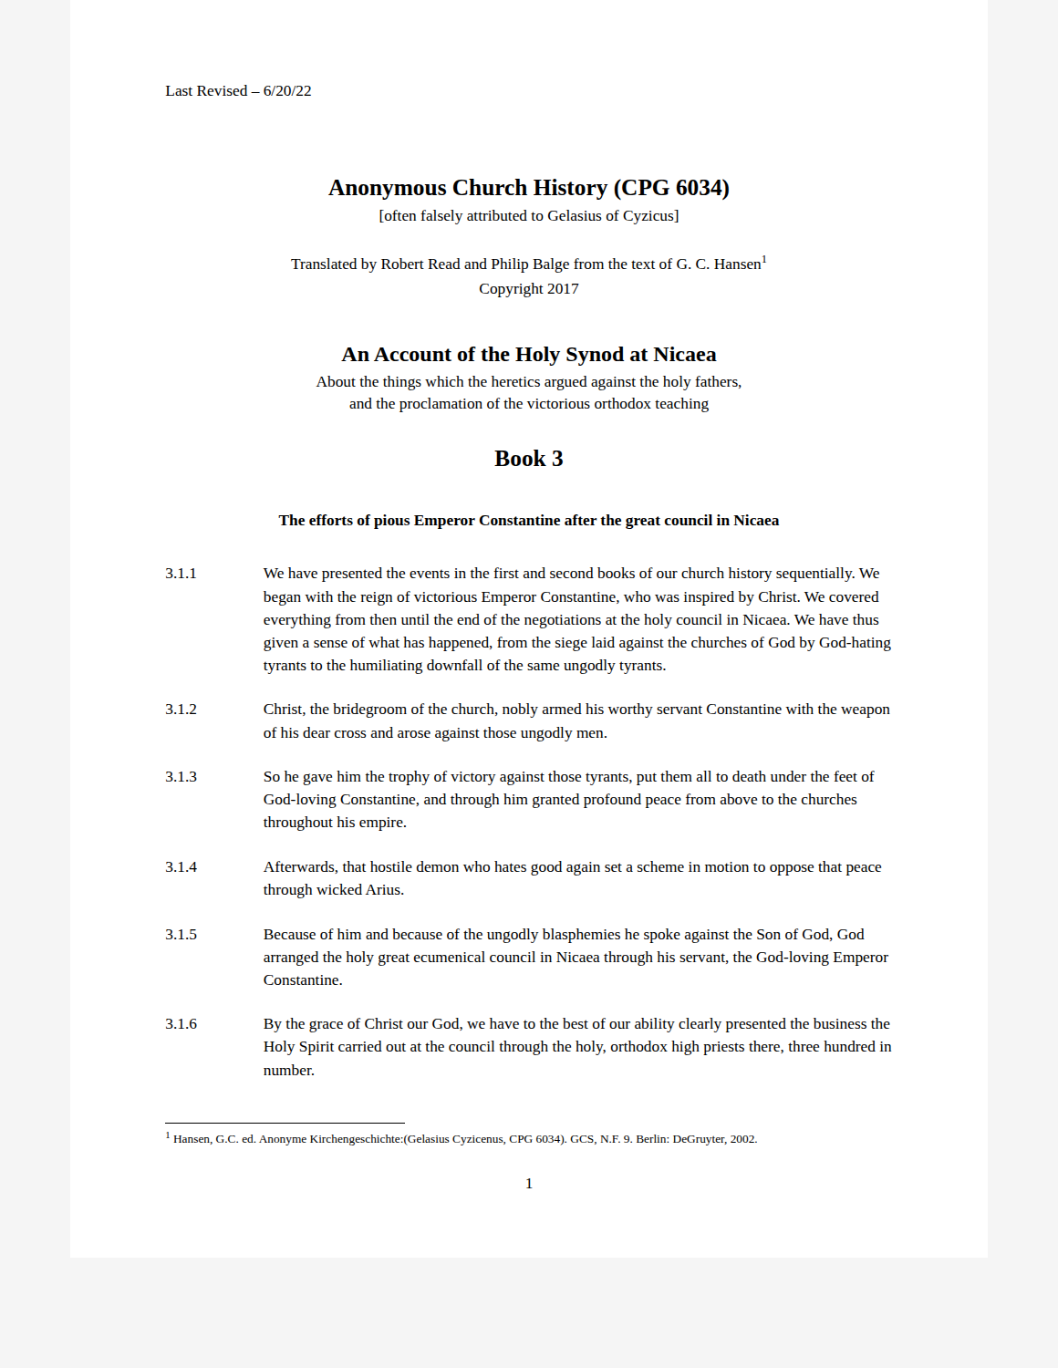Last Revised – 6/20/22
Anonymous Church History (CPG 6034)
[often falsely attributed to Gelasius of Cyzicus]
Translated by Robert Read and Philip Balge from the text of G. C. Hansen1
Copyright 2017
An Account of the Holy Synod at Nicaea
About the things which the heretics argued against the holy fathers,
and the proclamation of the victorious orthodox teaching
Book 3
The efforts of pious Emperor Constantine after the great council in Nicaea
3.1.1
We have presented the events in the first and second books of our church history sequentially. We began with the reign of victorious Emperor Constantine, who was inspired by Christ. We covered everything from then until the end of the negotiations at the holy council in Nicaea. We have thus given a sense of what has happened, from the siege laid against the churches of God by God-hating tyrants to the humiliating downfall of the same ungodly tyrants.
3.1.2
Christ, the bridegroom of the church, nobly armed his worthy servant Constantine with the weapon of his dear cross and arose against those ungodly men.
3.1.3
So he gave him the trophy of victory against those tyrants, put them all to death under the feet of God-loving Constantine, and through him granted profound peace from above to the churches throughout his empire.
3.1.4
Afterwards, that hostile demon who hates good again set a scheme in motion to oppose that peace through wicked Arius.
3.1.5
Because of him and because of the ungodly blasphemies he spoke against the Son of God, God arranged the holy great ecumenical council in Nicaea through his servant, the God-loving Emperor Constantine.
3.1.6
By the grace of Christ our God, we have to the best of our ability clearly presented the business the Holy Spirit carried out at the council through the holy, orthodox high priests there, three hundred in number.
1 Hansen, G.C. ed. Anonyme Kirchengeschichte:(Gelasius Cyzicenus, CPG 6034). GCS, N.F. 9. Berlin: DeGruyter, 2002.
1